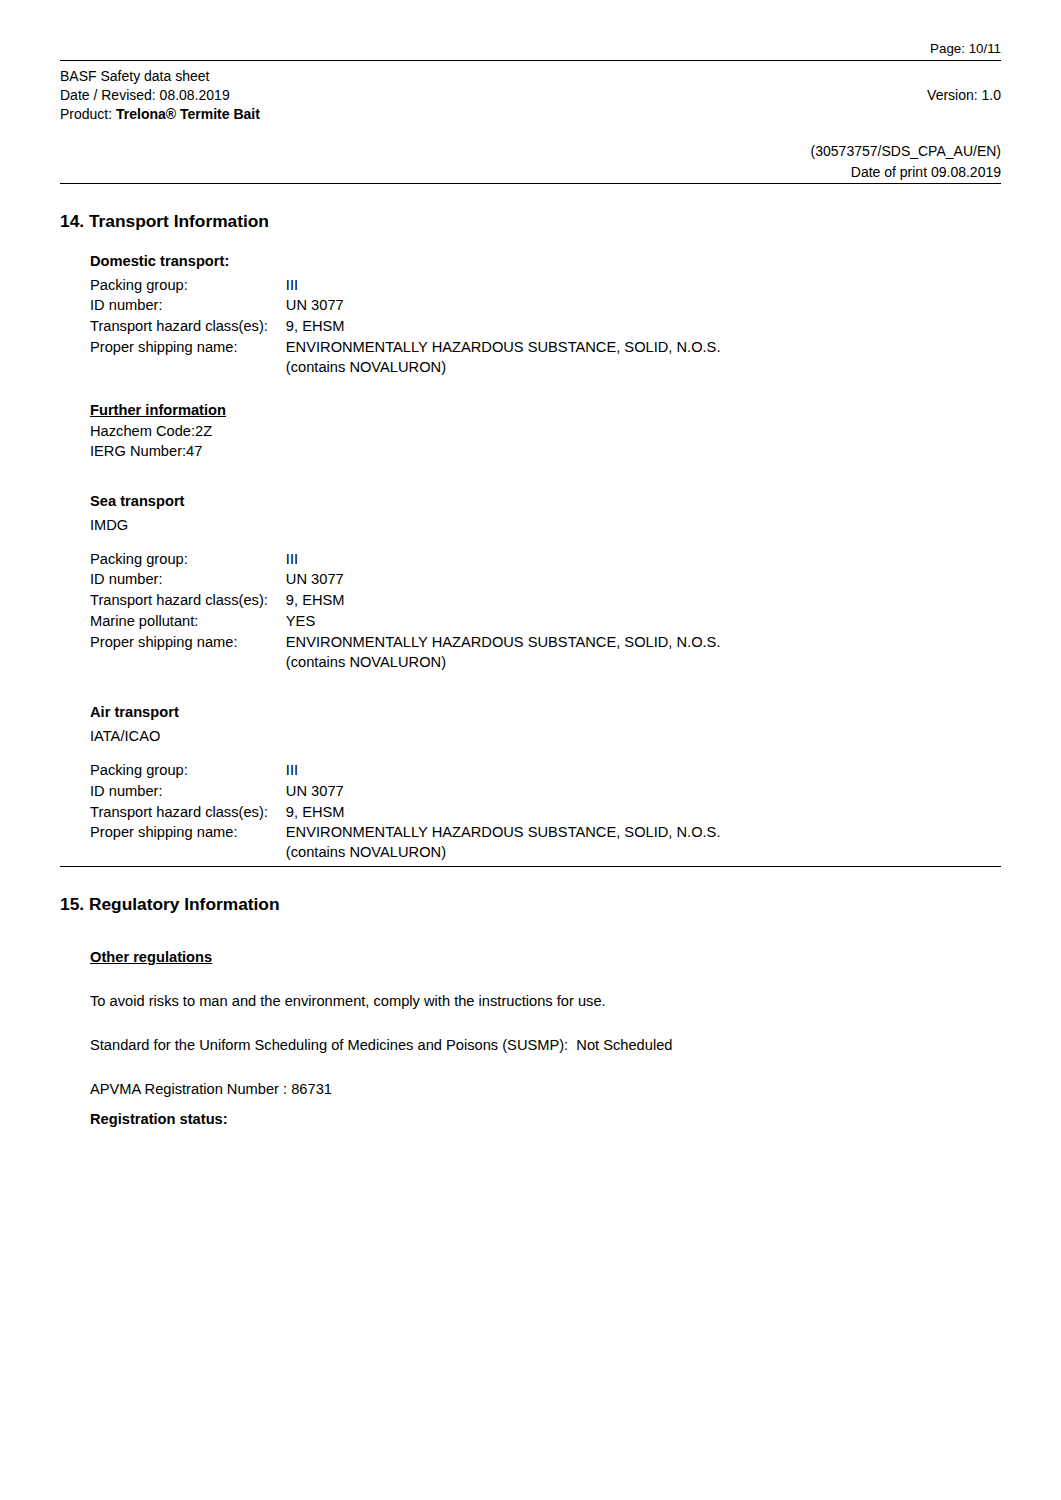Page: 10/11
BASF Safety data sheet
Date / Revised: 08.08.2019
Product: Trelona® Termite Bait
Version: 1.0
(30573757/SDS_CPA_AU/EN)
Date of print 09.08.2019
14. Transport Information
Domestic transport:
| Packing group: | III |
| ID number: | UN 3077 |
| Transport hazard class(es): | 9, EHSM |
| Proper shipping name: | ENVIRONMENTALLY HAZARDOUS SUBSTANCE, SOLID, N.O.S. (contains NOVALURON) |
Further information
Hazchem Code:2Z
IERG Number:47
Sea transport
IMDG
| Packing group: | III |
| ID number: | UN 3077 |
| Transport hazard class(es): | 9, EHSM |
| Marine pollutant: | YES |
| Proper shipping name: | ENVIRONMENTALLY HAZARDOUS SUBSTANCE, SOLID, N.O.S. (contains NOVALURON) |
Air transport
IATA/ICAO
| Packing group: | III |
| ID number: | UN 3077 |
| Transport hazard class(es): | 9, EHSM |
| Proper shipping name: | ENVIRONMENTALLY HAZARDOUS SUBSTANCE, SOLID, N.O.S. (contains NOVALURON) |
15. Regulatory Information
Other regulations
To avoid risks to man and the environment, comply with the instructions for use.
Standard for the Uniform Scheduling of Medicines and Poisons (SUSMP): Not Scheduled
APVMA Registration Number : 86731
Registration status: